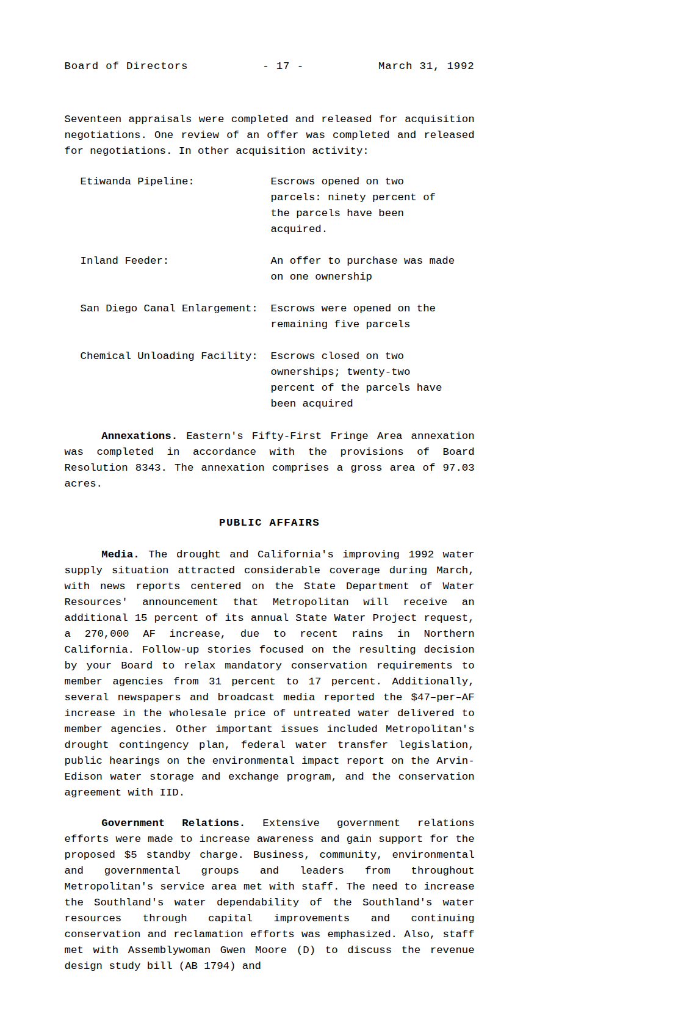Board of Directors - 17 - March 31, 1992
Seventeen appraisals were completed and released for acquisition negotiations. One review of an offer was completed and released for negotiations. In other acquisition activity:
| Etiwanda Pipeline: | Escrows opened on two parcels: ninety percent of the parcels have been acquired. |
| Inland Feeder: | An offer to purchase was made on one ownership |
| San Diego Canal Enlargement: | Escrows were opened on the remaining five parcels |
| Chemical Unloading Facility: | Escrows closed on two ownerships; twenty-two percent of the parcels have been acquired |
Annexations. Eastern's Fifty-First Fringe Area annexation was completed in accordance with the provisions of Board Resolution 8343. The annexation comprises a gross area of 97.03 acres.
PUBLIC AFFAIRS
Media. The drought and California's improving 1992 water supply situation attracted considerable coverage during March, with news reports centered on the State Department of Water Resources' announcement that Metropolitan will receive an additional 15 percent of its annual State Water Project request, a 270,000 AF increase, due to recent rains in Northern California. Follow-up stories focused on the resulting decision by your Board to relax mandatory conservation requirements to member agencies from 31 percent to 17 percent. Additionally, several newspapers and broadcast media reported the $47–per–AF increase in the wholesale price of untreated water delivered to member agencies. Other important issues included Metropolitan's drought contingency plan, federal water transfer legislation, public hearings on the environmental impact report on the Arvin-Edison water storage and exchange program, and the conservation agreement with IID.
Government Relations. Extensive government relations efforts were made to increase awareness and gain support for the proposed $5 standby charge. Business, community, environmental and governmental groups and leaders from throughout Metropolitan's service area met with staff. The need to increase the Southland's water dependability of the Southland's water resources through capital improvements and continuing conservation and reclamation efforts was emphasized. Also, staff met with Assemblywoman Gwen Moore (D) to discuss the revenue design study bill (AB 1794) and